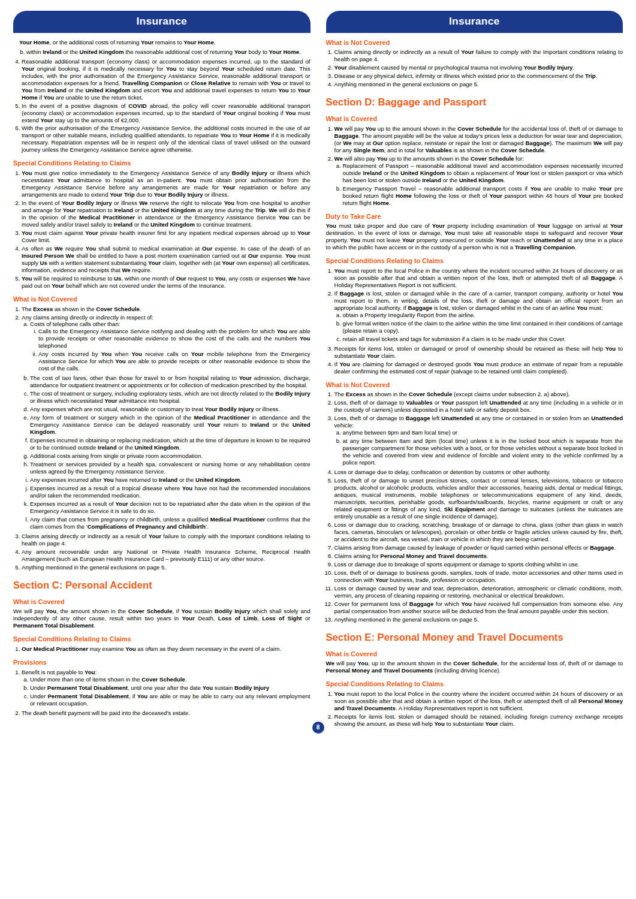Insurance
Your Home, or the additional costs of returning Your remains to Your Home.
within Ireland or the United Kingdom the reasonable additional cost of returning Your body to Your Home.
Reasonable additional transport (economy class) or accommodation expenses incurred, up to the standard of Your original booking, if it is medically necessary for You to stay beyond Your scheduled return date. This includes, with the prior authorisation of the Emergency Assistance Service, reasonable additional transport or accommodation expenses for a friend, Travelling Companion or Close Relative to remain with You or travel to You from Ireland or the United Kingdom and escort You and additional travel expenses to return You to Your Home if You are unable to use the return ticket.
In the event of a positive diagnosis of COVID abroad, the policy will cover reasonable additional transport (economy class) or accommodation expenses incurred, up to the standard of Your original booking if You must extend Your stay up to the amounts of €2,000.
With the prior authorisation of the Emergency Assistance Service, the additional costs incurred in the use of air transport or other suitable means, including qualified attendants, to repatriate You to Your Home if it is medically necessary. Repatriation expenses will be in respect only of the identical class of travel utilised on the outward journey unless the Emergency Assistance Service agree otherwise.
Special Conditions Relating to Claims
You must give notice immediately to the Emergency Assistance Service of any Bodily Injury or illness which necessitates Your admittance to hospital as an in-patient. You must obtain prior authorisation from the Emergency Assistance Service before any arrangements are made for Your repatriation or before any arrangements are made to extend Your Trip due to Your Bodily Injury or illness.
In the event of Your Bodily Injury or illness We reserve the right to relocate You from one hospital to another and arrange for Your repatriation to Ireland or the United Kingdom at any time during the Trip. We will do this if in the opinion of the Medical Practitioner in attendance or the Emergency Assistance Service You can be moved safely and/or travel safely to Ireland or the United Kingdom to continue treatment.
You must claim against Your private health insurer first for any inpatient medical expenses abroad up to Your Cover limit.
As often as We require You shall submit to medical examination at Our expense. In case of the death of an Insured Person We shall be entitled to have a post mortem examination carried out at Our expense. You must supply Us with a written statement substantiating Your claim, together with (at Your own expense) all certificates, information, evidence and receipts that We require.
You will be required to reimburse to Us, within one month of Our request to You, any costs or expenses We have paid out on Your behalf which are not covered under the terms of the Insurance.
What is Not Covered
The Excess as shown in the Cover Schedule.
Any claims arising directly or indirectly in respect of:
Costs of telephone calls other than:
Calls to the Emergency Assistance Service notifying and dealing with the problem for which You are able to provide receipts or other reasonable evidence to show the cost of the calls and the numbers You telephoned
Any costs incurred by You when You receive calls on Your mobile telephone from the Emergency Assistance Service for which You are able to provide receipts or other reasonable evidence to show the cost of the calls.
The cost of taxi fares, other than those for travel to or from hospital relating to Your admission, discharge, attendance for outpatient treatment or appointments or for collection of medication prescribed by the hospital.
The cost of treatment or surgery, including exploratory tests, which are not directly related to the Bodily Injury or illness which necessitated Your admittance into hospital.
Any expenses which are not usual, reasonable or customary to treat Your Bodily Injury or illness.
Any form of treatment or surgery which in the opinion of the Medical Practitioner in attendance and the Emergency Assistance Service can be delayed reasonably until Your return to Ireland or the United Kingdom.
Expenses incurred in obtaining or replacing medication, which at the time of departure is known to be required or to be continued outside Ireland or the United Kingdom.
Additional costs arising from single or private room accommodation.
Treatment or services provided by a health spa, convalescent or nursing home or any rehabilitation centre unless agreed by the Emergency Assistance Service.
Any expenses incurred after You have returned to Ireland or the United Kingdom.
Expenses incurred as a result of a tropical disease where You have not had the recommended inoculations and/or taken the recommended medication.
Expenses incurred as a result of Your decision not to be repatriated after the date when in the opinion of the Emergency Assistance Service it is safe to do so.
Any claim that comes from pregnancy or childbirth, unless a qualified Medical Practitioner confirms that the claim comes from the 'Complications of Pregnancy and Childbirth'.
Claims arising directly or indirectly as a result of Your failure to comply with the Important conditions relating to health on page 4.
Any amount recoverable under any National or Private Health Insurance Scheme, Reciprocal Health Arrangement (such as European Health Insurance Card – previously E111) or any other source.
Anything mentioned in the general exclusions on page 5.
Section C: Personal Accident
What is Covered
We will pay You, the amount shown in the Cover Schedule, if You sustain Bodily Injury which shall solely and independently of any other cause, result within two years in Your Death, Loss of Limb, Loss of Sight or Permanent Total Disablement.
Special Conditions Relating to Claims
Our Medical Practitioner may examine You as often as they deem necessary in the event of a claim.
Provisions
Benefit is not payable to You:
Under more than one of items shown in the Cover Schedule.
Under Permanent Total Disablement, until one year after the date You sustain Bodily Injury
Under Permanent Total Disablement, if You are able or may be able to carry out any relevant employment or relevant occupation.
The death benefit payment will be paid into the deceased's estate.
Insurance
What is Not Covered
Claims arising directly or indirectly as a result of Your failure to comply with the Important conditions relating to health on page 4.
Your disablement caused by mental or psychological trauma not involving Your Bodily Injury.
Disease or any physical defect, infirmity or Illness which existed prior to the commencement of the Trip.
Anything mentioned in the general exclusions on page 5.
Section D: Baggage and Passport
What is Covered
We will pay You up to the amount shown in the Cover Schedule for the accidental loss of, theft of or damage to Baggage. The amount payable will be the value at today's prices less a deduction for wear tear and depreciation, (or We may at Our option replace, reinstate or repair the lost or damaged Baggage). The maximum We will pay for any Single Item, and in total for Valuables is as shown in the Cover Schedule.
We will also pay You up to the amounts shown in the Cover Schedule for:
Replacement of Passport – reasonable additional travel and accommodation expenses necessarily incurred outside Ireland or the United Kingdom to obtain a replacement of Your lost or stolen passport or visa which has been lost or stolen outside Ireland or the United Kingdom.
Emergency Passport Travel – reasonable additional transport costs if You are unable to make Your pre booked return flight Home following the loss or theft of Your passport within 48 hours of Your pre booked return flight Home.
Duty to Take Care
You must take proper and due care of Your property including examination of Your luggage on arrival at Your destination. In the event of loss or damage, You must take all reasonable steps to safeguard and recover Your property. You must not leave Your property unsecured or outside Your reach or Unattended at any time in a place to which the public have access or in the custody of a person who is not a Travelling Companion.
Special Conditions Relating to Claims
You must report to the local Police in the country where the incident occurred within 24 hours of discovery or as soon as possible after that and obtain a written report of the loss, theft or attempted theft of all Baggage. A Holiday Representatives Report is not sufficient.
If Baggage is lost, stolen or damaged while in the care of a carrier, transport company, authority or hotel You must report to them, in writing, details of the loss, theft or damage and obtain an official report from an appropriate local authority. If Baggage is lost, stolen or damaged whilst in the care of an airline You must:
obtain a Property Irregularity Report from the airline.
give formal written notice of the claim to the airline within the time limit contained in their conditions of carriage (please retain a copy).
retain all travel tickets and tags for submission if a claim is to be made under this Cover.
Receipts for items lost, stolen or damaged or proof of ownership should be retained as these will help You to substantiate Your claim.
If You are claiming for damaged or destroyed goods You must produce an estimate of repair from a reputable dealer confirming the estimated cost of repair (salvage to be retained until claim completed).
What is Not Covered
The Excess as shown in the Cover Schedule (except claims under subsection 2. a) above).
Loss, theft of or damage to Valuables or Your passport left Unattended at any time (including in a vehicle or in the custody of carriers) unless deposited in a hotel safe or safety deposit box.
Loss, theft of or damage to Baggage left Unattended at any time or contained in or stolen from an Unattended vehicle:
anytime between 9pm and 8am local time) or
at any time between 8am and 9pm (local time) unless it is in the locked boot which is separate from the passenger compartment for those vehicles with a boot, or for those vehicles without a separate boot locked in the vehicle and covered from view and evidence of forcible and violent entry to the vehicle confirmed by a police report.
Loss or damage due to delay, confiscation or detention by customs or other authority.
Loss, theft of or damage to unset precious stones, contact or corneal lenses, televisions, tobacco or tobacco products, alcohol or alcoholic products, vehicles and/or their accessories, hearing aids, dental or medical fittings, antiques, musical instruments, mobile telephones or telecommunications equipment of any kind, deeds, manuscripts, securities, perishable goods, surfboards/sailboards, bicycles, marine equipment or craft or any related equipment or fittings of any kind, Ski Equipment and damage to suitcases (unless the suitcases are entirely unusable as a result of one single incidence of damage).
Loss or damage due to cracking, scratching, breakage of or damage to china, glass (other than glass in watch faces, cameras, binoculars or telescopes), porcelain or other brittle or fragile articles unless caused by fire, theft, or accident to the aircraft, sea vessel, train or vehicle in which they are being carried.
Claims arising from damage caused by leakage of powder or liquid carried within personal effects or Baggage.
Claims arising for Personal Money and Travel documents.
Loss or damage due to breakage of sports equipment or damage to sports clothing whilst in use.
Loss, theft of or damage to business goods, samples, tools of trade, motor accessories and other Items used in connection with Your business, trade, profession or occupation.
Loss or damage caused by wear and tear, depreciation, deterioration, atmospheric or climatic conditions, moth, vermin, any process of cleaning repairing or restoring, mechanical or electrical breakdown.
Cover for permanent loss of Baggage for which You have received full compensation from someone else. Any partial compensation from another source will be deducted from the final amount payable under this section.
Anything mentioned in the general exclusions on page 5.
Section E: Personal Money and Travel Documents
What is Covered
We will pay You, up to the amount shown in the Cover Schedule, for the accidental loss of, theft of or damage to Personal Money and Travel Documents (including driving licence).
Special Conditions Relating to Claims
You must report to the local Police in the country where the incident occurred within 24 hours of discovery or as soon as possible after that and obtain a written report of the loss, theft or attempted theft of all Personal Money and Travel Documents. A Holiday Representatives report is not sufficient.
Receipts for items lost, stolen or damaged should be retained, including foreign currency exchange receipts showing the amount, as these will help You to substantiate Your claim.
8